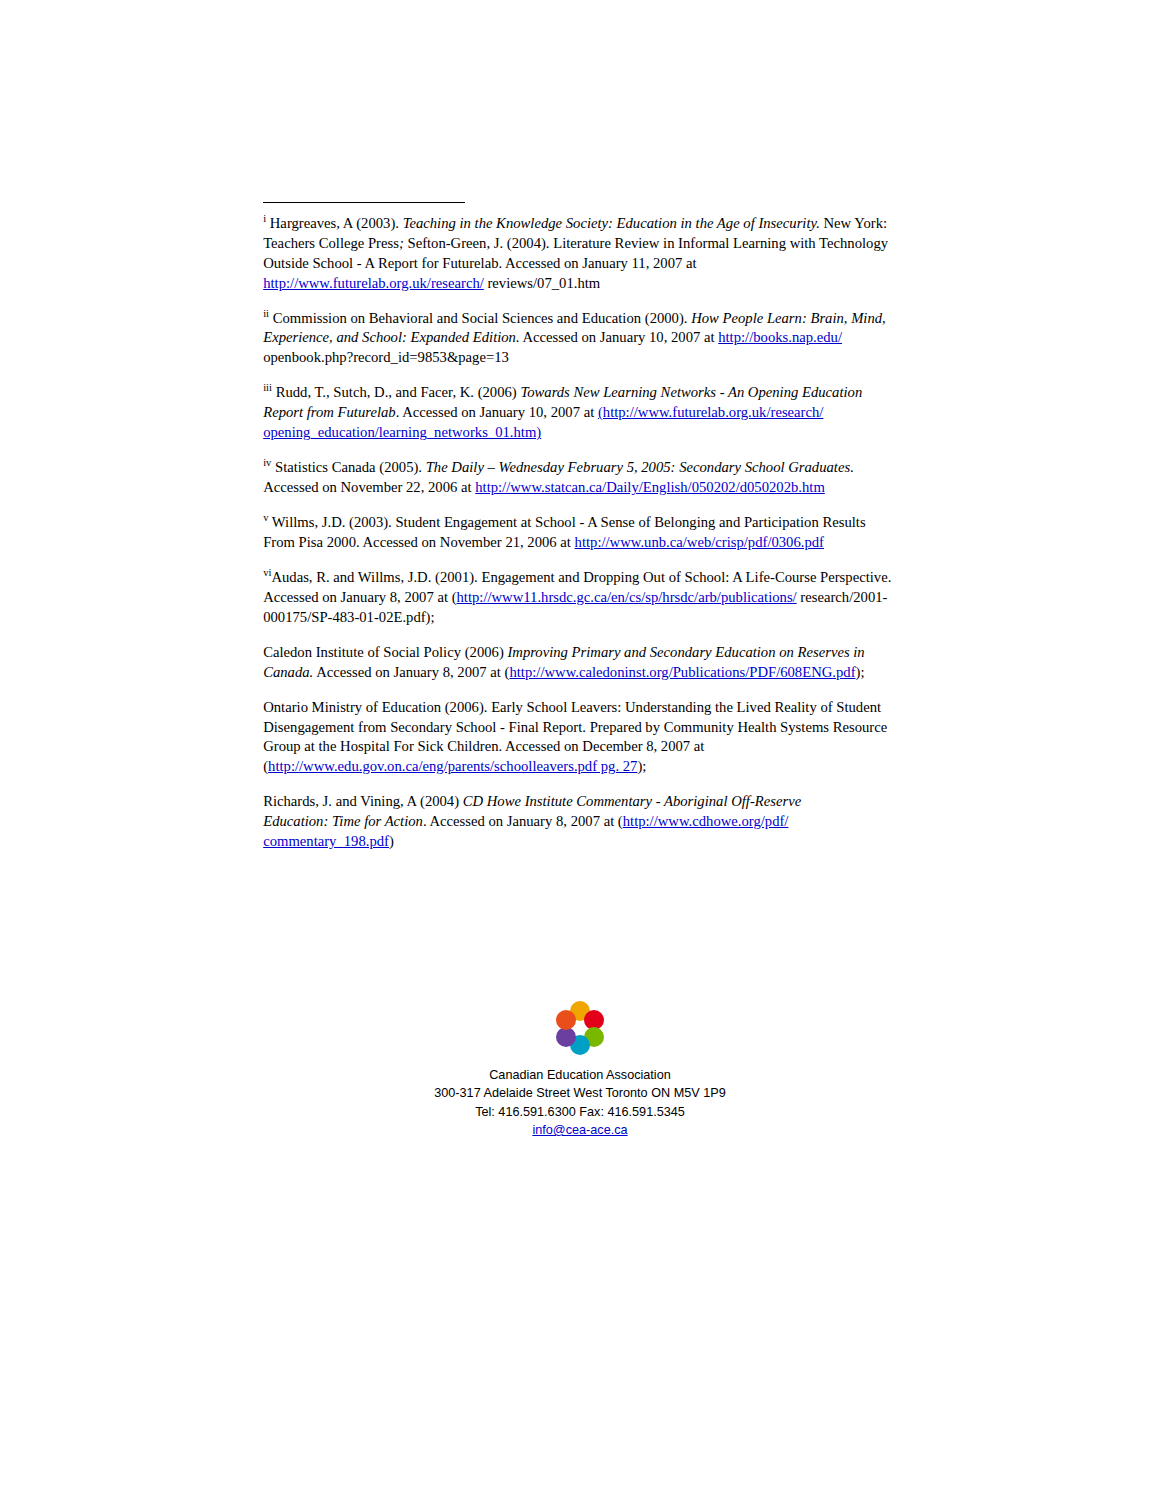i Hargreaves, A (2003). Teaching in the Knowledge Society: Education in the Age of Insecurity. New York: Teachers College Press; Sefton-Green, J. (2004). Literature Review in Informal Learning with Technology Outside School - A Report for Futurelab. Accessed on January 11, 2007 at http://www.futurelab.org.uk/research/ reviews/07_01.htm
ii Commission on Behavioral and Social Sciences and Education (2000). How People Learn: Brain, Mind, Experience, and School: Expanded Edition. Accessed on January 10, 2007 at http://books.nap.edu/ openbook.php?record_id=9853&page=13
iii Rudd, T., Sutch, D., and Facer, K. (2006) Towards New Learning Networks - An Opening Education Report from Futurelab. Accessed on January 10, 2007 at (http://www.futurelab.org.uk/research/ opening_education/learning_networks_01.htm)
iv Statistics Canada (2005). The Daily – Wednesday February 5, 2005: Secondary School Graduates. Accessed on November 22, 2006 at http://www.statcan.ca/Daily/English/050202/d050202b.htm
v Willms, J.D. (2003). Student Engagement at School - A Sense of Belonging and Participation Results From Pisa 2000. Accessed on November 21, 2006 at http://www.unb.ca/web/crisp/pdf/0306.pdf
viAudas, R. and Willms, J.D. (2001). Engagement and Dropping Out of School: A Life-Course Perspective. Accessed on January 8, 2007 at (http://www11.hrsdc.gc.ca/en/cs/sp/hrsdc/arb/publications/ research/2001-000175/SP-483-01-02E.pdf);
Caledon Institute of Social Policy (2006) Improving Primary and Secondary Education on Reserves in Canada. Accessed on January 8, 2007 at (http://www.caledoninst.org/Publications/PDF/608ENG.pdf);
Ontario Ministry of Education (2006). Early School Leavers: Understanding the Lived Reality of Student Disengagement from Secondary School - Final Report. Prepared by Community Health Systems Resource Group at the Hospital For Sick Children. Accessed on December 8, 2007 at (http://www.edu.gov.on.ca/eng/parents/schoolleavers.pdf pg. 27);
Richards, J. and Vining, A (2004) CD Howe Institute Commentary - Aboriginal Off-Reserve
Education: Time for Action. Accessed on January 8, 2007 at (http://www.cdhowe.org/pdf/ commentary_198.pdf)
Canadian Education Association
300-317 Adelaide Street West Toronto ON M5V 1P9
Tel: 416.591.6300 Fax: 416.591.5345
info@cea-ace.ca